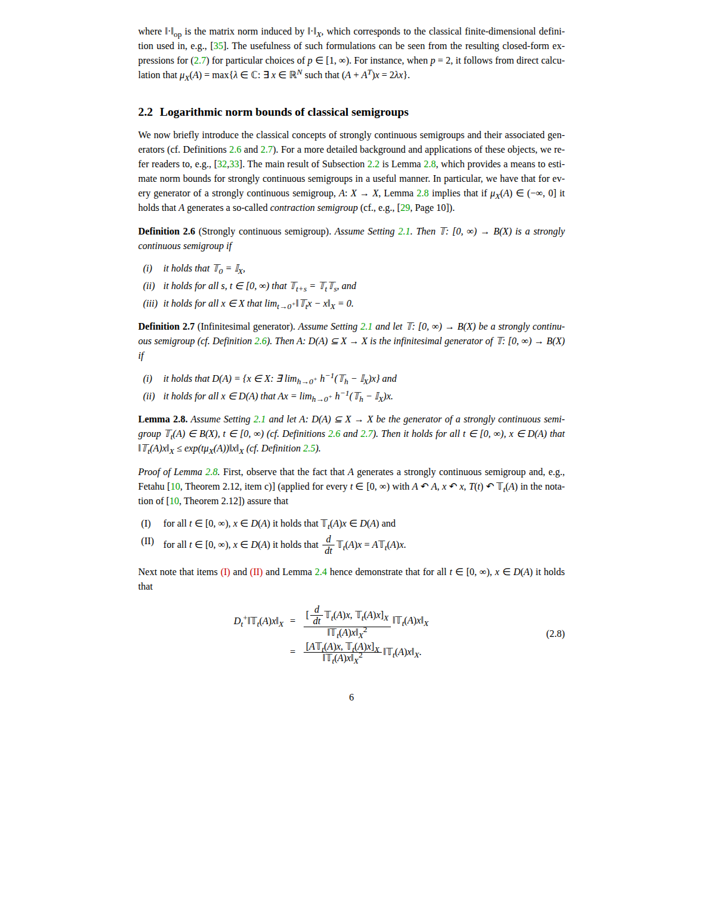where ‖·‖op is the matrix norm induced by ‖·‖X, which corresponds to the classical finite-dimensional definition used in, e.g., [35]. The usefulness of such formulations can be seen from the resulting closed-form expressions for (2.7) for particular choices of p ∈ [1, ∞). For instance, when p = 2, it follows from direct calculation that μX(A) = max{λ ∈ ℂ: ∃ x ∈ ℝN such that (A + AT)x = 2λx}.
2.2 Logarithmic norm bounds of classical semigroups
We now briefly introduce the classical concepts of strongly continuous semigroups and their associated generators (cf. Definitions 2.6 and 2.7). For a more detailed background and applications of these objects, we refer readers to, e.g., [32,33]. The main result of Subsection 2.2 is Lemma 2.8, which provides a means to estimate norm bounds for strongly continuous semigroups in a useful manner. In particular, we have that for every generator of a strongly continuous semigroup, A: X → X, Lemma 2.8 implies that if μX(A) ∈ (−∞, 0] it holds that A generates a so-called contraction semigroup (cf., e.g., [29, Page 10]).
Definition 2.6 (Strongly continuous semigroup). Assume Setting 2.1. Then 𝕋: [0, ∞) → B(X) is a strongly continuous semigroup if
(i) it holds that 𝕋0 = 𝕀X,
(ii) it holds for all s, t ∈ [0, ∞) that 𝕋t+s = 𝕋t𝕋s, and
(iii) it holds for all x ∈ X that limt→0+‖𝕋tx − x‖X = 0.
Definition 2.7 (Infinitesimal generator). Assume Setting 2.1 and let 𝕋: [0, ∞) → B(X) be a strongly continuous semigroup (cf. Definition 2.6). Then A: D(A) ⊆ X → X is the infinitesimal generator of 𝕋: [0, ∞) → B(X) if
(i) it holds that D(A) = {x ∈ X: ∃ limh→0+ h−1(𝕋h − 𝕀X)x} and
(ii) it holds for all x ∈ D(A) that Ax = limh→0+ h−1(𝕋h − 𝕀X)x.
Lemma 2.8. Assume Setting 2.1 and let A: D(A) ⊆ X → X be the generator of a strongly continuous semigroup 𝕋t(A) ∈ B(X), t ∈ [0, ∞) (cf. Definitions 2.6 and 2.7). Then it holds for all t ∈ [0, ∞), x ∈ D(A) that ‖𝕋t(A)x‖X ≤ exp(tμX(A))‖x‖X (cf. Definition 2.5).
Proof of Lemma 2.8. First, observe that the fact that A generates a strongly continuous semigroup and, e.g., Fetahu [10, Theorem 2.12, item c)] (applied for every t ∈ [0, ∞) with A ↶ A, x ↶ x, T(t) ↶ 𝕋t(A) in the notation of [10, Theorem 2.12]) assure that
(I) for all t ∈ [0, ∞), x ∈ D(A) it holds that 𝕋t(A)x ∈ D(A) and
(II) for all t ∈ [0, ∞), x ∈ D(A) it holds that ddt 𝕋t(A)x = A𝕋t(A)x.
Next note that items (I) and (II) and Lemma 2.4 hence demonstrate that for all t ∈ [0, ∞), x ∈ D(A) it holds that
| D t + ‖𝕋 t ( A ) x ‖ X | = | [ d dt 𝕋 t ( A ) x , 𝕋 t ( A ) x ] X ‖𝕋 t ( A ) x ‖ X 2 ‖𝕋 t ( A ) x ‖ X |
| | = | [ A 𝕋 t ( A ) x , 𝕋 t ( A ) x ] X ‖𝕋 t ( A ) x ‖ X 2 ‖𝕋 t ( A ) x ‖ X . |
(2.8)
6